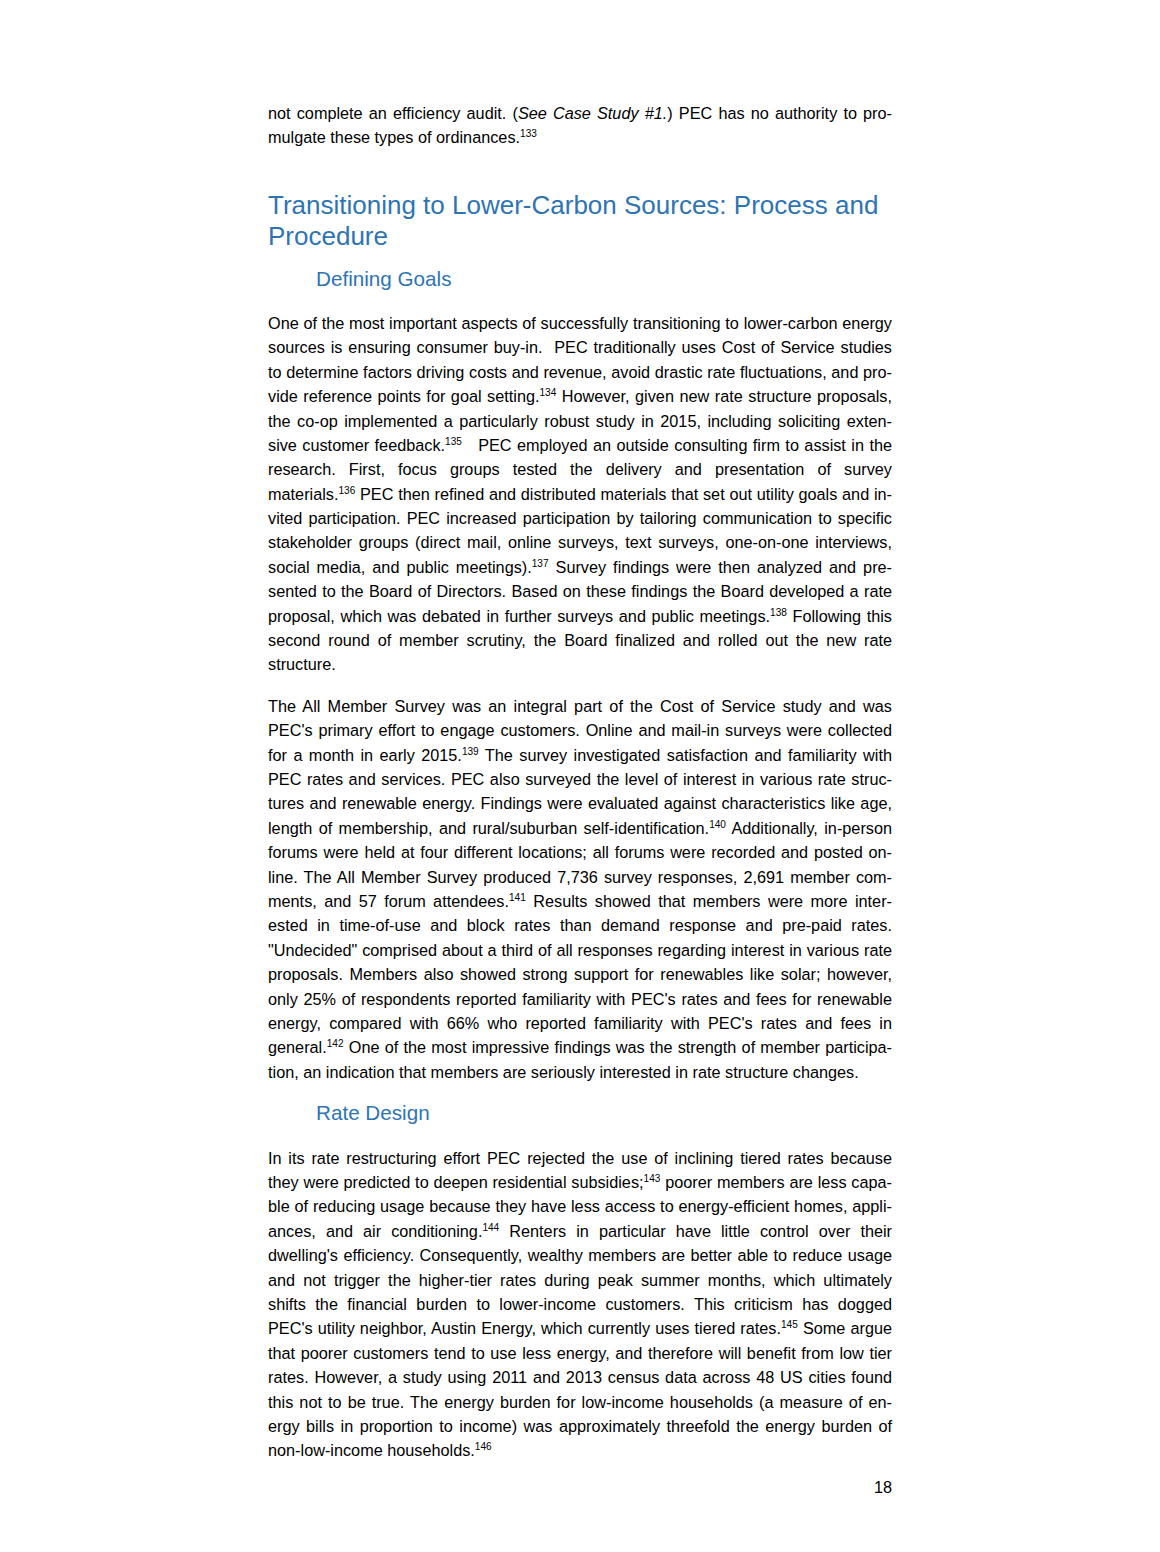not complete an efficiency audit. (See Case Study #1.) PEC has no authority to promulgate these types of ordinances.133
Transitioning to Lower-Carbon Sources: Process and Procedure
Defining Goals
One of the most important aspects of successfully transitioning to lower-carbon energy sources is ensuring consumer buy-in. PEC traditionally uses Cost of Service studies to determine factors driving costs and revenue, avoid drastic rate fluctuations, and provide reference points for goal setting.134 However, given new rate structure proposals, the co-op implemented a particularly robust study in 2015, including soliciting extensive customer feedback.135 PEC employed an outside consulting firm to assist in the research. First, focus groups tested the delivery and presentation of survey materials.136 PEC then refined and distributed materials that set out utility goals and invited participation. PEC increased participation by tailoring communication to specific stakeholder groups (direct mail, online surveys, text surveys, one-on-one interviews, social media, and public meetings).137 Survey findings were then analyzed and presented to the Board of Directors. Based on these findings the Board developed a rate proposal, which was debated in further surveys and public meetings.138 Following this second round of member scrutiny, the Board finalized and rolled out the new rate structure.
The All Member Survey was an integral part of the Cost of Service study and was PEC's primary effort to engage customers. Online and mail-in surveys were collected for a month in early 2015.139 The survey investigated satisfaction and familiarity with PEC rates and services. PEC also surveyed the level of interest in various rate structures and renewable energy. Findings were evaluated against characteristics like age, length of membership, and rural/suburban self-identification.140 Additionally, in-person forums were held at four different locations; all forums were recorded and posted online. The All Member Survey produced 7,736 survey responses, 2,691 member comments, and 57 forum attendees.141 Results showed that members were more interested in time-of-use and block rates than demand response and pre-paid rates. "Undecided" comprised about a third of all responses regarding interest in various rate proposals. Members also showed strong support for renewables like solar; however, only 25% of respondents reported familiarity with PEC's rates and fees for renewable energy, compared with 66% who reported familiarity with PEC's rates and fees in general.142 One of the most impressive findings was the strength of member participation, an indication that members are seriously interested in rate structure changes.
Rate Design
In its rate restructuring effort PEC rejected the use of inclining tiered rates because they were predicted to deepen residential subsidies;143 poorer members are less capable of reducing usage because they have less access to energy-efficient homes, appliances, and air conditioning.144 Renters in particular have little control over their dwelling's efficiency. Consequently, wealthy members are better able to reduce usage and not trigger the higher-tier rates during peak summer months, which ultimately shifts the financial burden to lower-income customers. This criticism has dogged PEC's utility neighbor, Austin Energy, which currently uses tiered rates.145 Some argue that poorer customers tend to use less energy, and therefore will benefit from low tier rates. However, a study using 2011 and 2013 census data across 48 US cities found this not to be true. The energy burden for low-income households (a measure of energy bills in proportion to income) was approximately threefold the energy burden of non-low-income households.146
18